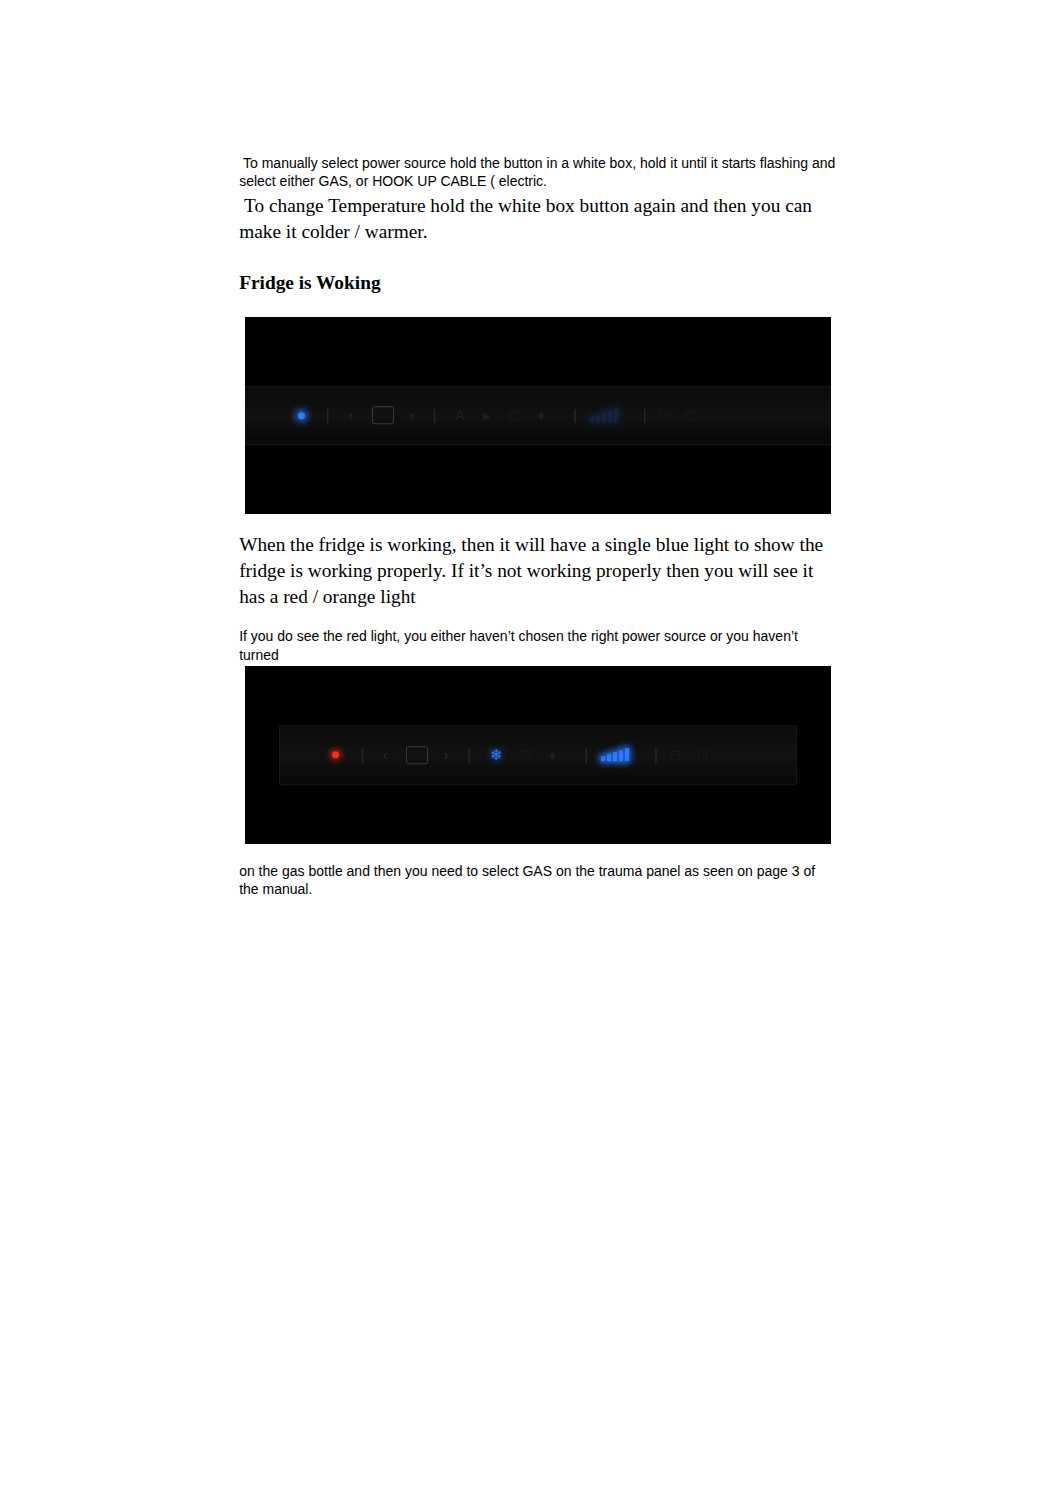To manually select power source hold the button in a white box, hold it until it starts flashing and select either GAS, or HOOK UP CABLE ( electric.
To change Temperature hold the white box button again and then you can make it colder / warmer.
Fridge is Woking
| ‹ □ › | A ▸ □ ♦ | | □ □
When the fridge is working, then it will have a single blue light to show the fridge is working properly. If it’s not working properly then you will see it has a red / orange light
If you do see the red light, you either haven’t chosen the right power source or you haven’t turned
| ‹ □ › | ❄ □ ♦ | | □ □
on the gas bottle and then you need to select GAS on the trauma panel as seen on page 3 of the manual.